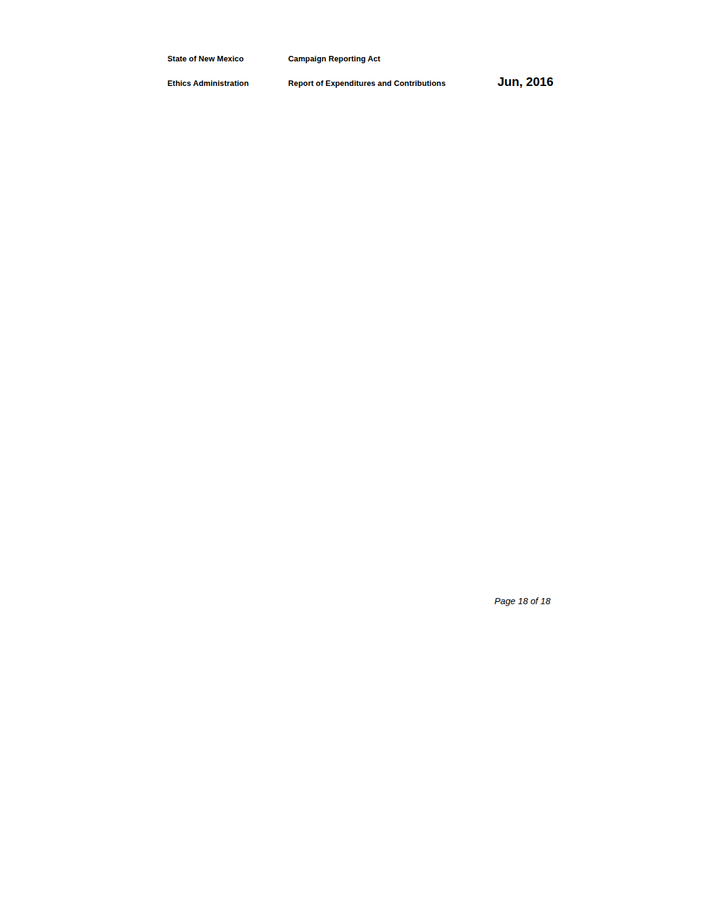State of New Mexico
Campaign Reporting Act
Ethics Administration
Report of Expenditures and Contributions
Jun, 2016
Page 18 of 18